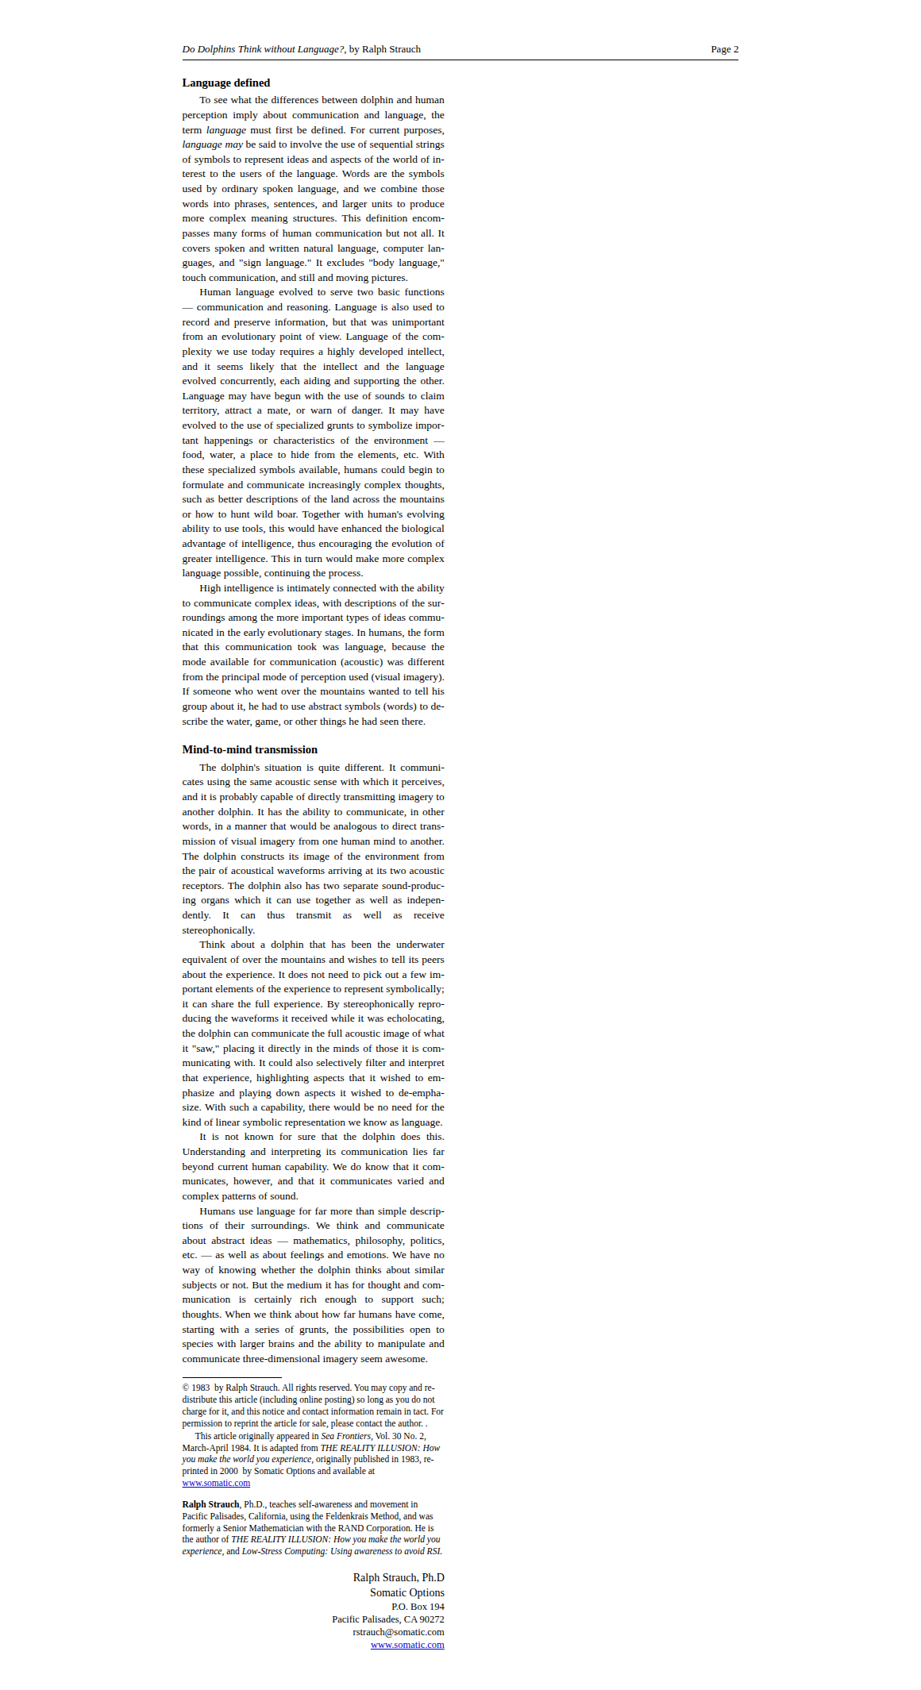Do Dolphins Think without Language?, by Ralph Strauch
Page 2
Language defined
To see what the differences between dolphin and human perception imply about communication and language, the term language must first be defined. For current purposes, language may be said to involve the use of sequential strings of symbols to represent ideas and aspects of the world of interest to the users of the language. Words are the symbols used by ordinary spoken language, and we combine those words into phrases, sentences, and larger units to produce more complex meaning structures. This definition encompasses many forms of human communication but not all. It covers spoken and written natural language, computer languages, and "sign language." It excludes "body language," touch communication, and still and moving pictures.
Human language evolved to serve two basic functions — communication and reasoning. Language is also used to record and preserve information, but that was unimportant from an evolutionary point of view. Language of the complexity we use today requires a highly developed intellect, and it seems likely that the intellect and the language evolved concurrently, each aiding and supporting the other. Language may have begun with the use of sounds to claim territory, attract a mate, or warn of danger. It may have evolved to the use of specialized grunts to symbolize important happenings or characteristics of the environment — food, water, a place to hide from the elements, etc. With these specialized symbols available, humans could begin to formulate and communicate increasingly complex thoughts, such as better descriptions of the land across the mountains or how to hunt wild boar. Together with human's evolving ability to use tools, this would have enhanced the biological advantage of intelligence, thus encouraging the evolution of greater intelligence. This in turn would make more complex language possible, continuing the process.
High intelligence is intimately connected with the ability to communicate complex ideas, with descriptions of the surroundings among the more important types of ideas communicated in the early evolutionary stages. In humans, the form that this communication took was language, because the mode available for communication (acoustic) was different from the principal mode of perception used (visual imagery). If someone who went over the mountains wanted to tell his group about it, he had to use abstract symbols (words) to describe the water, game, or other things he had seen there.
Mind-to-mind transmission
The dolphin's situation is quite different. It communicates using the same acoustic sense with which it perceives, and it is probably capable of directly transmitting imagery to another dolphin. It has the ability to communicate, in other words, in a manner that would be analogous to direct transmission of visual imagery from one human mind to another. The dolphin constructs its image of the environment from the pair of acoustical waveforms arriving at its two acoustic receptors. The dolphin also has two separate sound-producing organs which it can use together as well as independently. It can thus transmit as well as receive stereophonically.
Think about a dolphin that has been the underwater equivalent of over the mountains and wishes to tell its peers about the experience. It does not need to pick out a few important elements of the experience to represent symbolically; it can share the full experience. By stereophonically reproducing the waveforms it received while it was echolocating, the dolphin can communicate the full acoustic image of what it "saw," placing it directly in the minds of those it is communicating with. It could also selectively filter and interpret that experience, highlighting aspects that it wished to emphasize and playing down aspects it wished to de-emphasize. With such a capability, there would be no need for the kind of linear symbolic representation we know as language.
It is not known for sure that the dolphin does this. Understanding and interpreting its communication lies far beyond current human capability. We do know that it communicates, however, and that it communicates varied and complex patterns of sound.
Humans use language for far more than simple descriptions of their surroundings. We think and communicate about abstract ideas — mathematics, philosophy, politics, etc. — as well as about feelings and emotions. We have no way of knowing whether the dolphin thinks about similar subjects or not. But the medium it has for thought and communication is certainly rich enough to support such; thoughts. When we think about how far humans have come, starting with a series of grunts, the possibilities open to species with larger brains and the ability to manipulate and communicate three-dimensional imagery seem awesome.
© 1983 by Ralph Strauch. All rights reserved. You may copy and redistribute this article (including online posting) so long as you do not charge for it, and this notice and contact information remain in tact. For permission to reprint the article for sale, please contact the author. .
This article originally appeared in Sea Frontiers, Vol. 30 No. 2, March-April 1984. It is adapted from THE REALITY ILLUSION: How you make the world you experience, originally published in 1983, reprinted in 2000 by Somatic Options and available at www.somatic.com
Ralph Strauch, Ph.D., teaches self-awareness and movement in Pacific Palisades, California, using the Feldenkrais Method, and was formerly a Senior Mathematician with the RAND Corporation. He is the author of THE REALITY ILLUSION: How you make the world you experience, and Low-Stress Computing: Using awareness to avoid RSI.
Ralph Strauch, Ph.D
Somatic Options
P.O. Box 194
Pacific Palisades, CA 90272
rstrauch@somatic.com
www.somatic.com